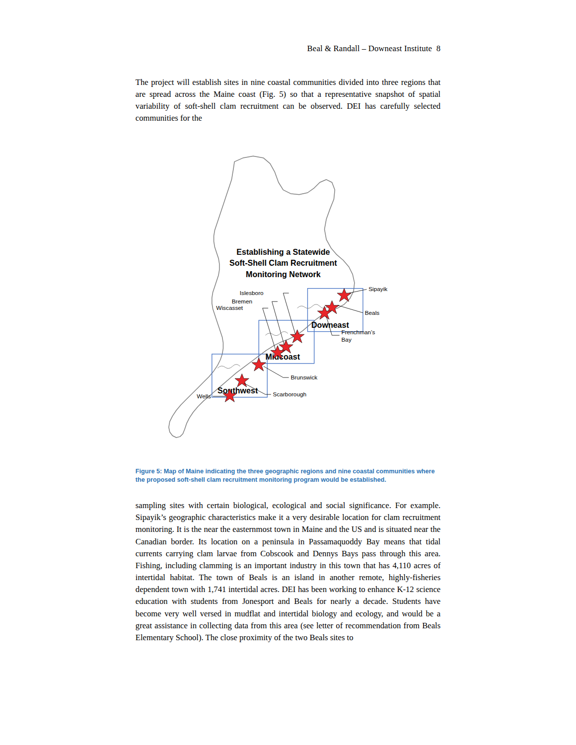Beal & Randall – Downeast Institute 8
The project will establish sites in nine coastal communities divided into three regions that are spread across the Maine coast (Fig. 5) so that a representative snapshot of spatial variability of soft-shell clam recruitment can be observed. DEI has carefully selected communities for the
Map of Maine with monitoring sites Outline of the state of Maine with three labeled boxed regions — Downeast, Midcoast, and Southwest — and nine red star markers labeled Sipayik, Beals, Frenchman's Bay, Islesboro, Bremen, Wiscasset, Brunswick, Scarborough, and Wells. Establishing a Statewide Soft-Shell Clam Recruitment Monitoring Network Downeast Midcoast Southwest Sipayik Beals Frenchman’s Bay Islesboro Bremen Wiscasset Brunswick Scarborough Wells
Figure 5: Map of Maine indicating the three geographic regions and nine coastal communities where the proposed soft-shell clam recruitment monitoring program would be established.
sampling sites with certain biological, ecological and social significance. For example. Sipayik’s geographic characteristics make it a very desirable location for clam recruitment monitoring. It is the near the easternmost town in Maine and the US and is situated near the Canadian border. Its location on a peninsula in Passamaquoddy Bay means that tidal currents carrying clam larvae from Cobscook and Dennys Bays pass through this area. Fishing, including clamming is an important industry in this town that has 4,110 acres of intertidal habitat. The town of Beals is an island in another remote, highly-fisheries dependent town with 1,741 intertidal acres. DEI has been working to enhance K-12 science education with students from Jonesport and Beals for nearly a decade. Students have become very well versed in mudflat and intertidal biology and ecology, and would be a great assistance in collecting data from this area (see letter of recommendation from Beals Elementary School). The close proximity of the two Beals sites to